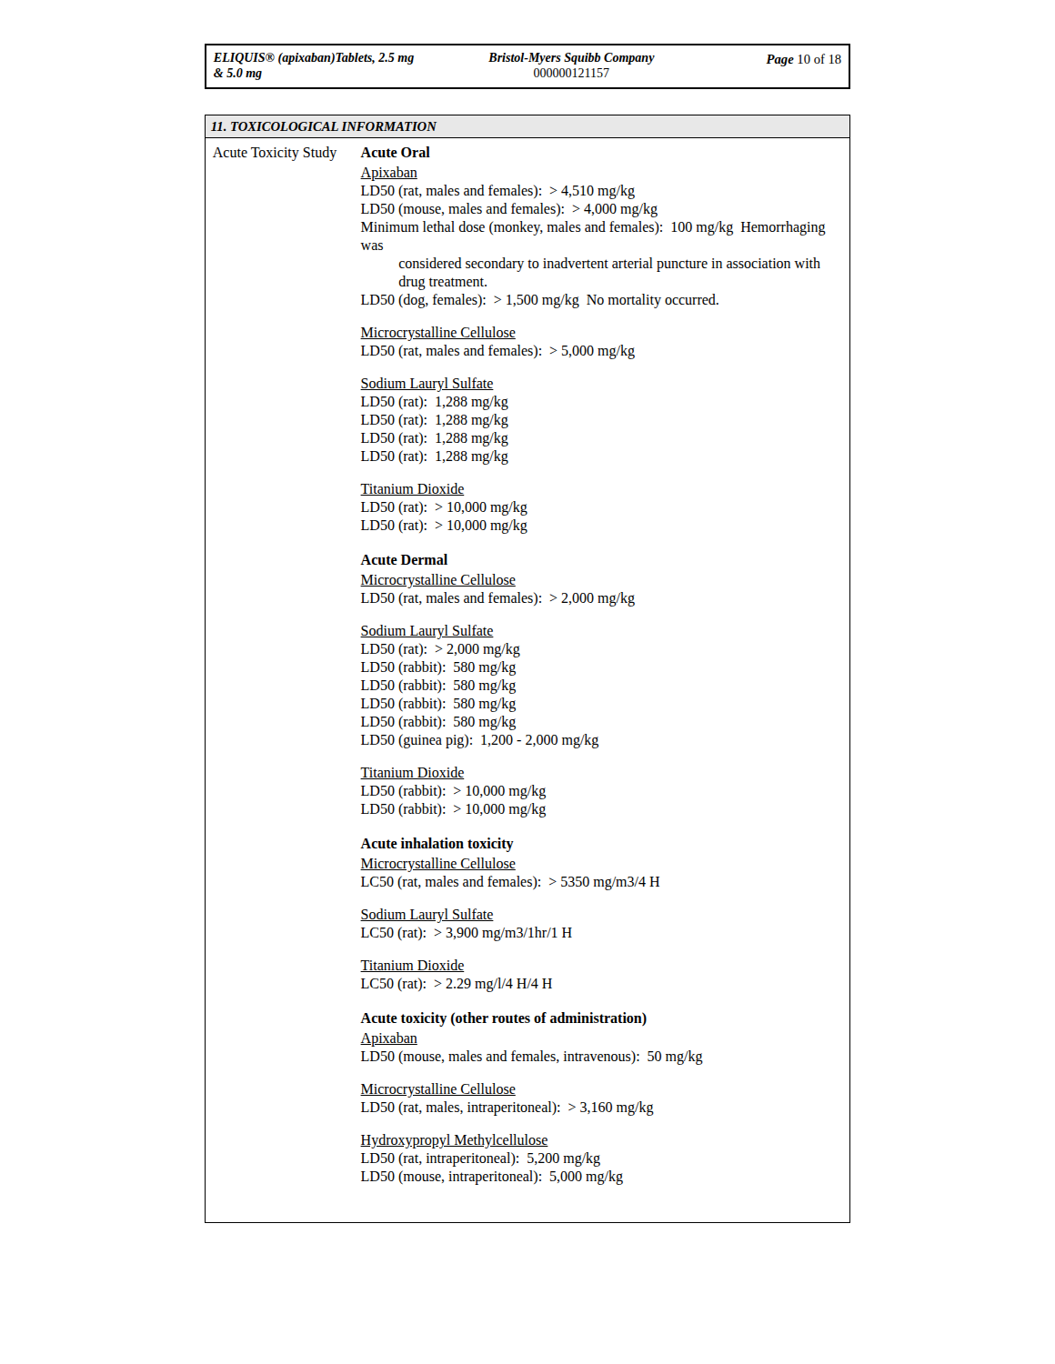ELIQUIS® (apixaban)Tablets, 2.5 mg & 5.0 mg
Bristol-Myers Squibb Company
000000121157
Page 10 of 18
| 11. TOXICOLOGICAL INFORMATION |
| Acute Toxicity Study | Acute Oral Apixaban LD50 (rat, males and females): > 4,510 mg/kg LD50 (mouse, males and females): > 4,000 mg/kg Minimum lethal dose (monkey, males and females): 100 mg/kg Hemorrhaging was considered secondary to inadvertent arterial puncture in association with drug treatment. LD50 (dog, females): > 1,500 mg/kg No mortality occurred. Microcrystalline Cellulose LD50 (rat, males and females): > 5,000 mg/kg Sodium Lauryl Sulfate LD50 (rat): 1,288 mg/kg LD50 (rat): 1,288 mg/kg LD50 (rat): 1,288 mg/kg LD50 (rat): 1,288 mg/kg Titanium Dioxide LD50 (rat): > 10,000 mg/kg LD50 (rat): > 10,000 mg/kg Acute Dermal Microcrystalline Cellulose LD50 (rat, males and females): > 2,000 mg/kg Sodium Lauryl Sulfate LD50 (rat): > 2,000 mg/kg LD50 (rabbit): 580 mg/kg LD50 (rabbit): 580 mg/kg LD50 (rabbit): 580 mg/kg LD50 (rabbit): 580 mg/kg LD50 (guinea pig): 1,200 - 2,000 mg/kg Titanium Dioxide LD50 (rabbit): > 10,000 mg/kg LD50 (rabbit): > 10,000 mg/kg Acute inhalation toxicity Microcrystalline Cellulose LC50 (rat, males and females): > 5350 mg/m3/4 H Sodium Lauryl Sulfate LC50 (rat): > 3,900 mg/m3/1hr/1 H Titanium Dioxide LC50 (rat): > 2.29 mg/l/4 H/4 H Acute toxicity (other routes of administration) Apixaban LD50 (mouse, males and females, intravenous): 50 mg/kg Microcrystalline Cellulose LD50 (rat, males, intraperitoneal): > 3,160 mg/kg Hydroxypropyl Methylcellulose LD50 (rat, intraperitoneal): 5,200 mg/kg LD50 (mouse, intraperitoneal): 5,000 mg/kg |